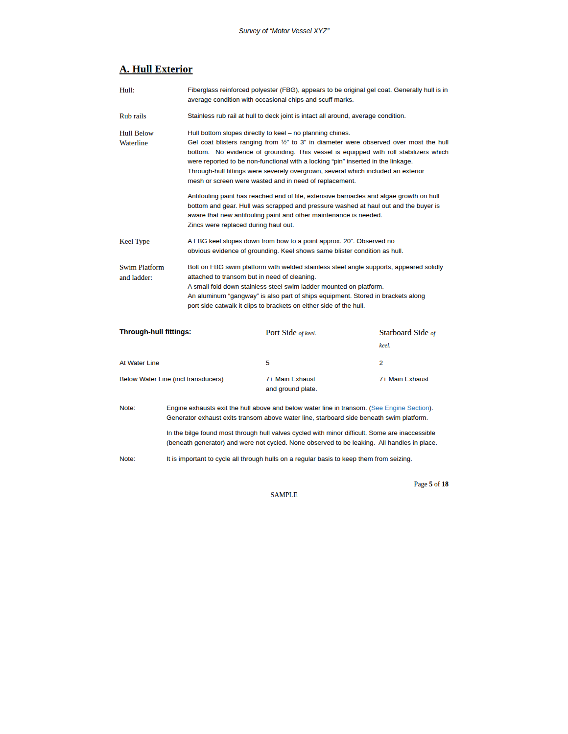Survey of “Motor Vessel XYZ”
A. Hull Exterior
| Hull: | Fiberglass reinforced polyester (FBG), appears to be original gel coat. Generally hull is in average condition with occasional chips and scuff marks. |
| Rub rails | Stainless rub rail at hull to deck joint is intact all around, average condition. |
| Hull Below Waterline | Hull bottom slopes directly to keel – no planning chines. Gel coat blisters ranging from ½” to 3” in diameter were observed over most the hull bottom. No evidence of grounding. This vessel is equipped with roll stabilizers which were reported to be non-functional with a locking “pin” inserted in the linkage. Through-hull fittings were severely overgrown, several which included an exterior mesh or screen were wasted and in need of replacement. Antifouling paint has reached end of life, extensive barnacles and algae growth on hull bottom and gear. Hull was scrapped and pressure washed at haul out and the buyer is aware that new antifouling paint and other maintenance is needed. Zincs were replaced during haul out. |
| Keel Type | A FBG keel slopes down from bow to a point approx. 20”. Observed no obvious evidence of grounding. Keel shows same blister condition as hull. |
| Swim Platform and ladder: | Bolt on FBG swim platform with welded stainless steel angle supports, appeared solidly attached to transom but in need of cleaning. A small fold down stainless steel swim ladder mounted on platform. An aluminum “gangway” is also part of ships equipment. Stored in brackets along port side catwalk it clips to brackets on either side of the hull. |
| Through-hull fittings: | Port Side of keel. | Starboard Side of keel. |
| --- | --- | --- |
| At Water Line | 5 | 2 |
| Below Water Line (incl transducers) | 7+ Main Exhaust and ground plate. | 7+ Main Exhaust |
| Note: | Engine exhausts exit the hull above and below water line in transom. ( See Engine Section ). Generator exhaust exits transom above water line, starboard side beneath swim platform. In the bilge found most through hull valves cycled with minor difficult. Some are inaccessible (beneath generator) and were not cycled. None observed to be leaking. All handles in place. |
| Note: | It is important to cycle all through hulls on a regular basis to keep them from seizing. |
Page 5 of 18
SAMPLE